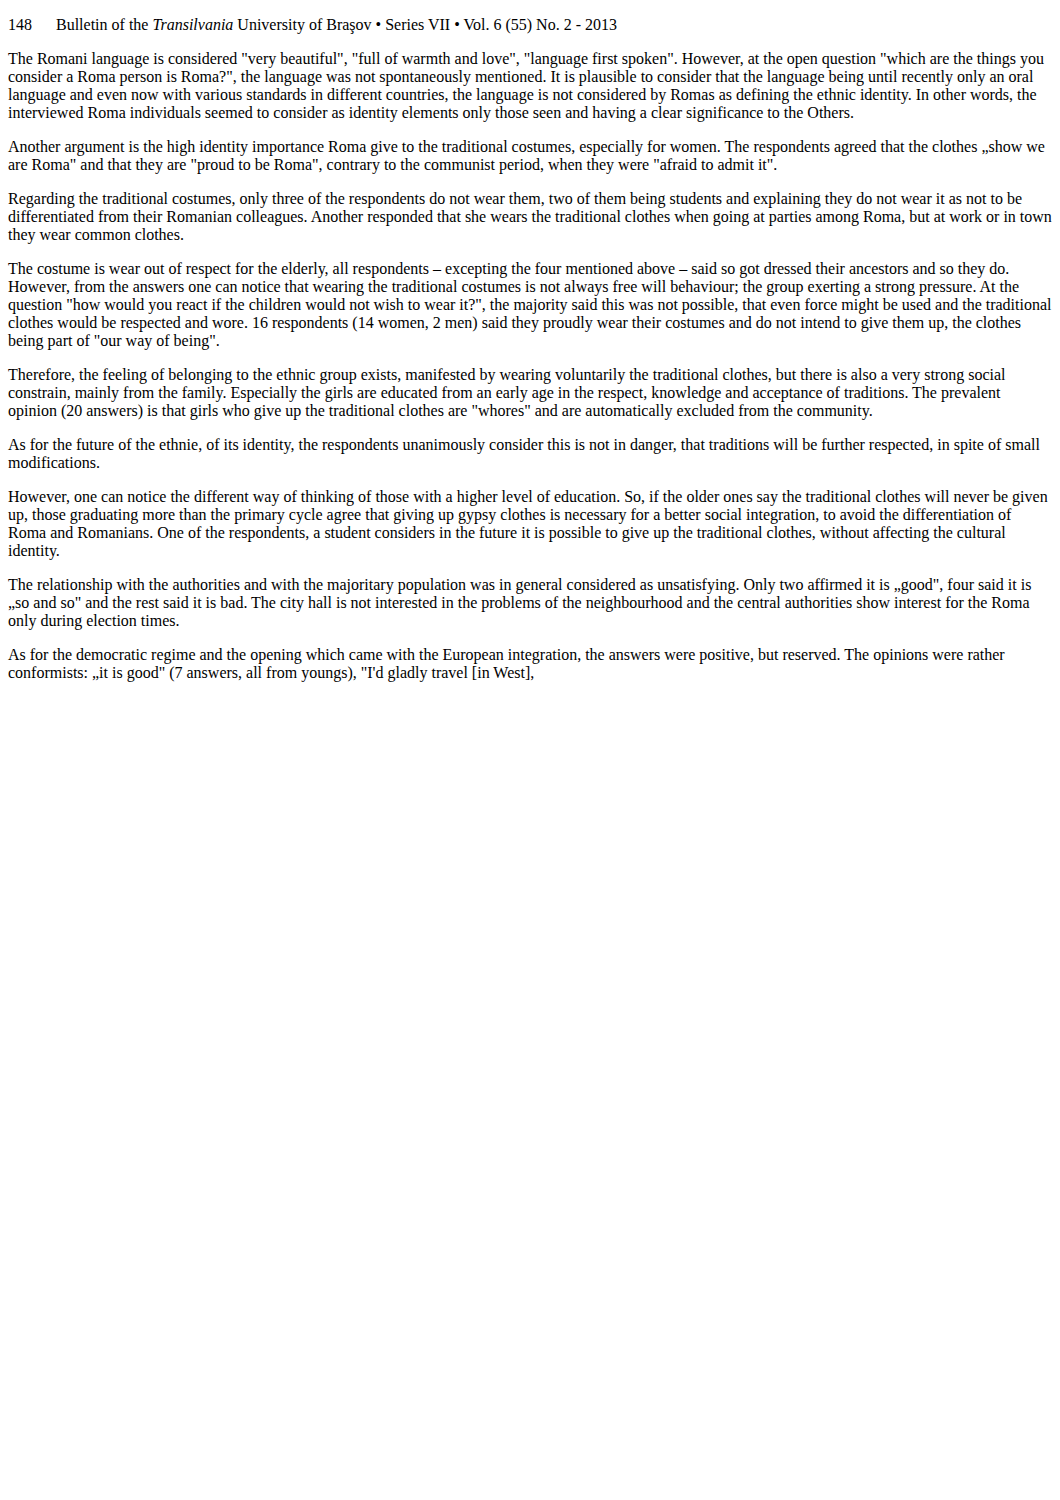148 Bulletin of the Transilvania University of Braşov • Series VII • Vol. 6 (55) No. 2 - 2013
The Romani language is considered "very beautiful", "full of warmth and love", "language first spoken". However, at the open question "which are the things you consider a Roma person is Roma?", the language was not spontaneously mentioned. It is plausible to consider that the language being until recently only an oral language and even now with various standards in different countries, the language is not considered by Romas as defining the ethnic identity. In other words, the interviewed Roma individuals seemed to consider as identity elements only those seen and having a clear significance to the Others.
Another argument is the high identity importance Roma give to the traditional costumes, especially for women. The respondents agreed that the clothes „show we are Roma" and that they are "proud to be Roma", contrary to the communist period, when they were "afraid to admit it".
Regarding the traditional costumes, only three of the respondents do not wear them, two of them being students and explaining they do not wear it as not to be differentiated from their Romanian colleagues. Another responded that she wears the traditional clothes when going at parties among Roma, but at work or in town they wear common clothes.
The costume is wear out of respect for the elderly, all respondents – excepting the four mentioned above – said so got dressed their ancestors and so they do. However, from the answers one can notice that wearing the traditional costumes is not always free will behaviour; the group exerting a strong pressure. At the question "how would you react if the children would not wish to wear it?", the majority said this was not possible, that even force might be used and the traditional clothes would be respected and wore. 16 respondents (14 women, 2 men) said they proudly wear their costumes and do not intend to give them up, the clothes being part of "our way of being".
Therefore, the feeling of belonging to the ethnic group exists, manifested by wearing voluntarily the traditional clothes, but there is also a very strong social constrain, mainly from the family. Especially the girls are educated from an early age in the respect, knowledge and acceptance of traditions. The prevalent opinion (20 answers) is that girls who give up the traditional clothes are "whores" and are automatically excluded from the community.
As for the future of the ethnie, of its identity, the respondents unanimously consider this is not in danger, that traditions will be further respected, in spite of small modifications.
However, one can notice the different way of thinking of those with a higher level of education. So, if the older ones say the traditional clothes will never be given up, those graduating more than the primary cycle agree that giving up gypsy clothes is necessary for a better social integration, to avoid the differentiation of Roma and Romanians. One of the respondents, a student considers in the future it is possible to give up the traditional clothes, without affecting the cultural identity.
The relationship with the authorities and with the majoritary population was in general considered as unsatisfying. Only two affirmed it is „good", four said it is „so and so" and the rest said it is bad. The city hall is not interested in the problems of the neighbourhood and the central authorities show interest for the Roma only during election times.
As for the democratic regime and the opening which came with the European integration, the answers were positive, but reserved. The opinions were rather conformists: „it is good" (7 answers, all from youngs), "I'd gladly travel [in West],